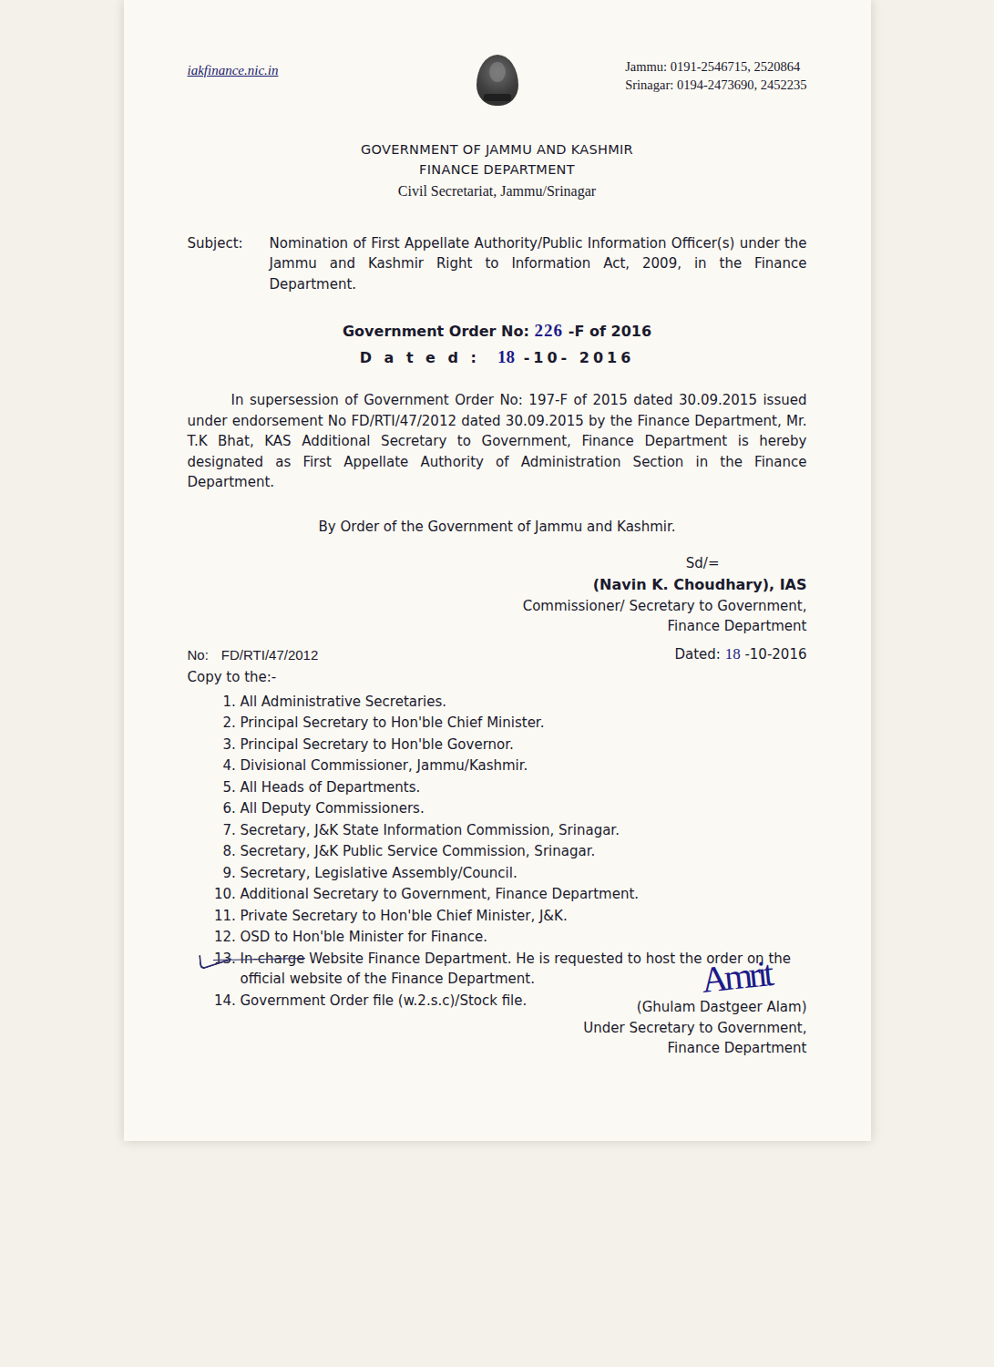iakfinance.nic.in
Jammu: 0191-2546715, 2520864
Srinagar: 0194-2473690, 2452235
GOVERNMENT OF JAMMU AND KASHMIR
FINANCE DEPARTMENT
Civil Secretariat, Jammu/Srinagar
Subject:
Nomination of First Appellate Authority/Public Information Officer(s) under the Jammu and Kashmir Right to Information Act, 2009, in the Finance Department.
Government Order No: 226 -F of 2016
D a t e d : 18 -10- 2016
In supersession of Government Order No: 197-F of 2015 dated 30.09.2015 issued under endorsement No FD/RTI/47/2012 dated 30.09.2015 by the Finance Department, Mr. T.K Bhat, KAS Additional Secretary to Government, Finance Department is hereby designated as First Appellate Authority of Administration Section in the Finance Department.
By Order of the Government of Jammu and Kashmir.
Sd/=
(Navin K. Choudhary), IAS
Commissioner/ Secretary to Government,
Finance Department
No: FD/RTI/47/2012
Dated: 18 -10-2016
Copy to the:-
All Administrative Secretaries.
Principal Secretary to Hon'ble Chief Minister.
Principal Secretary to Hon'ble Governor.
Divisional Commissioner, Jammu/Kashmir.
All Heads of Departments.
All Deputy Commissioners.
Secretary, J&K State Information Commission, Srinagar.
Secretary, J&K Public Service Commission, Srinagar.
Secretary, Legislative Assembly/Council.
Additional Secretary to Government, Finance Department.
Private Secretary to Hon'ble Chief Minister, J&K.
OSD to Hon'ble Minister for Finance.
In-charge Website Finance Department. He is requested to host the order on the official website of the Finance Department.
Government Order file (w.2.s.c)/Stock file.
Amrit
(Ghulam Dastgeer Alam)
Under Secretary to Government,
Finance Department